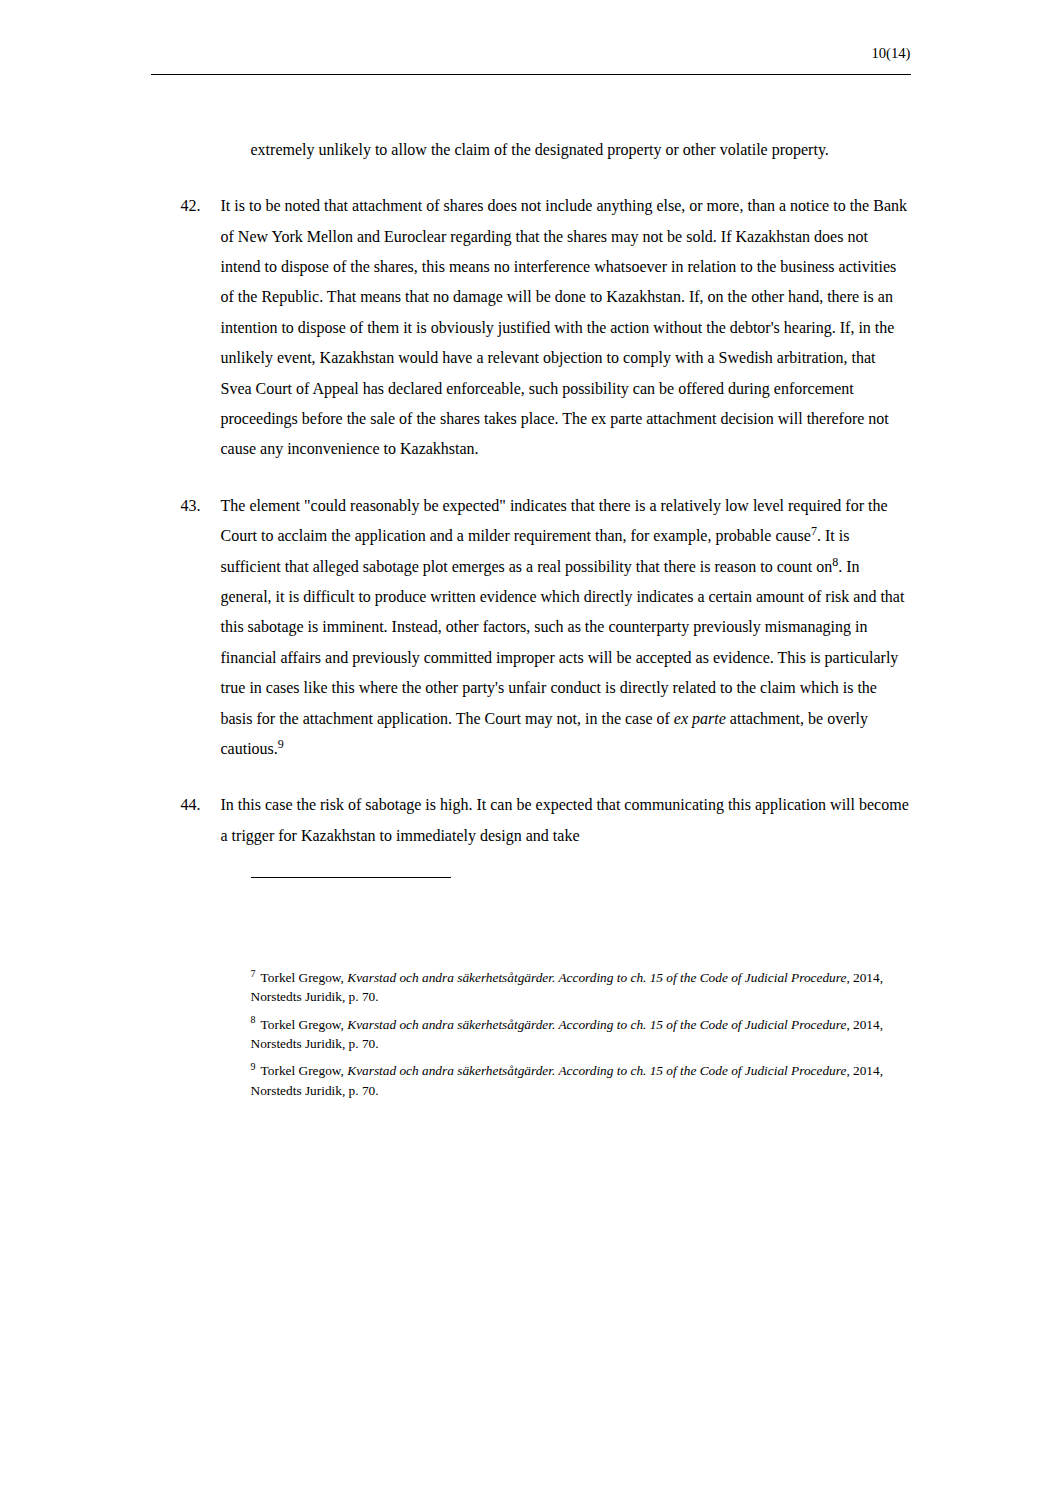10(14)
extremely unlikely to allow the claim of the designated property or other volatile property.
42.
It is to be noted that attachment of shares does not include anything else, or more, than a notice to the Bank of New York Mellon and Euroclear regarding that the shares may not be sold. If Kazakhstan does not intend to dispose of the shares, this means no interference whatsoever in relation to the business activities of the Republic. That means that no damage will be done to Kazakhstan. If, on the other hand, there is an intention to dispose of them it is obviously justified with the action without the debtor's hearing. If, in the unlikely event, Kazakhstan would have a relevant objection to comply with a Swedish arbitration, that Svea Court of Appeal has declared enforceable, such possibility can be offered during enforcement proceedings before the sale of the shares takes place. The ex parte attachment decision will therefore not cause any inconvenience to Kazakhstan.
43.
The element "could reasonably be expected" indicates that there is a relatively low level required for the Court to acclaim the application and a milder requirement than, for example, probable cause7. It is sufficient that alleged sabotage plot emerges as a real possibility that there is reason to count on8. In general, it is difficult to produce written evidence which directly indicates a certain amount of risk and that this sabotage is imminent. Instead, other factors, such as the counterparty previously mismanaging in financial affairs and previously committed improper acts will be accepted as evidence. This is particularly true in cases like this where the other party's unfair conduct is directly related to the claim which is the basis for the attachment application. The Court may not, in the case of ex parte attachment, be overly cautious.9
44.
In this case the risk of sabotage is high. It can be expected that communicating this application will become a trigger for Kazakhstan to immediately design and take
7 Torkel Gregow, Kvarstad och andra säkerhetsåtgärder. According to ch. 15 of the Code of Judicial Procedure, 2014, Norstedts Juridik, p. 70.
8 Torkel Gregow, Kvarstad och andra säkerhetsåtgärder. According to ch. 15 of the Code of Judicial Procedure, 2014, Norstedts Juridik, p. 70.
9 Torkel Gregow, Kvarstad och andra säkerhetsåtgärder. According to ch. 15 of the Code of Judicial Procedure, 2014, Norstedts Juridik, p. 70.